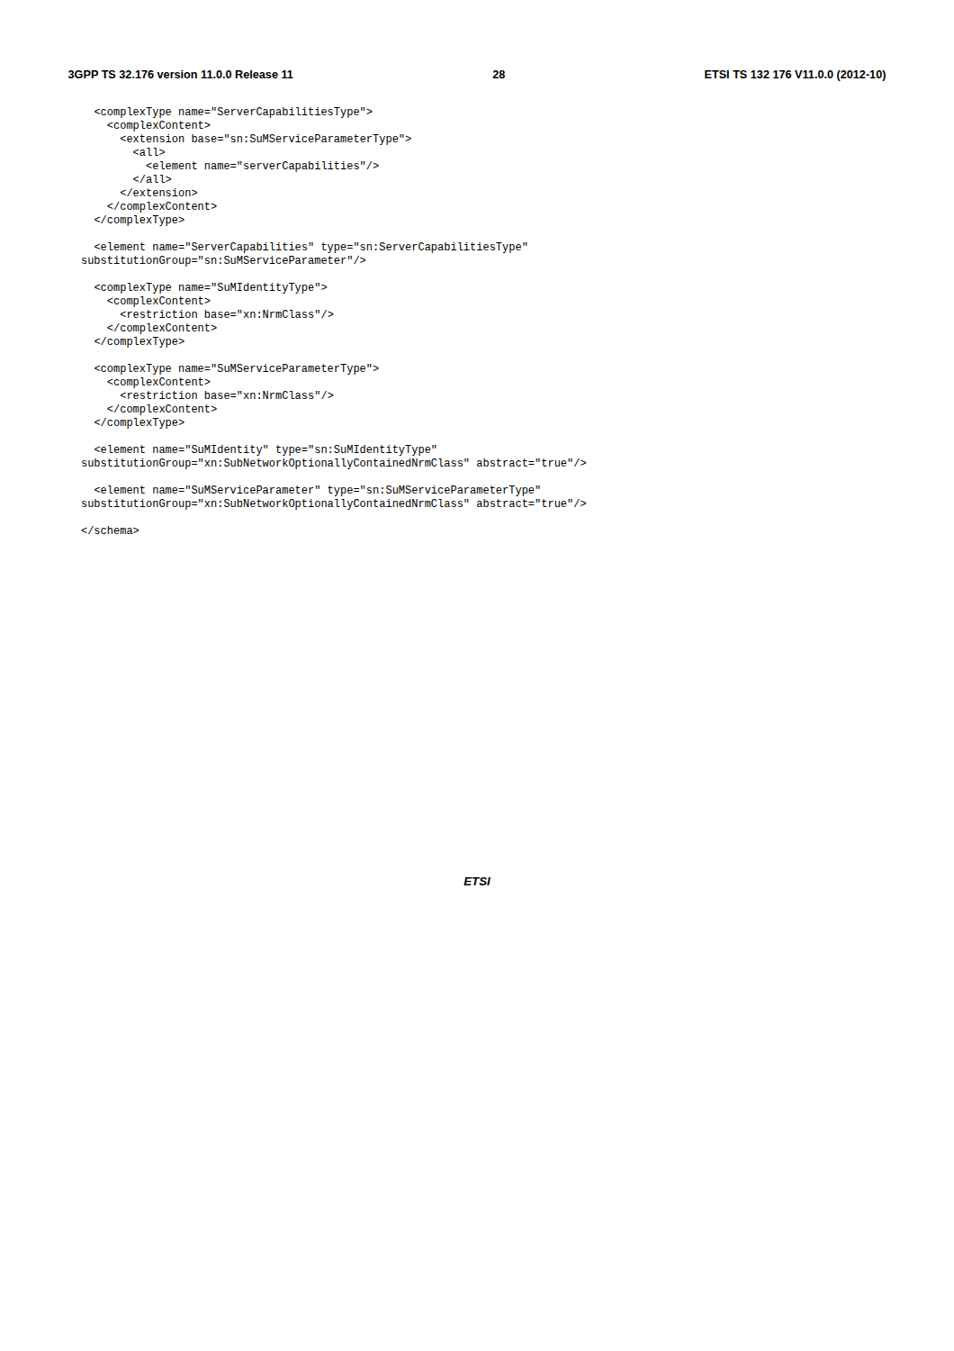3GPP TS 32.176 version 11.0.0 Release 11 28 ETSI TS 132 176 V11.0.0 (2012-10)
  <complexType name="ServerCapabilitiesType">
    <complexContent>
      <extension base="sn:SuMServiceParameterType">
        <all>
          <element name="serverCapabilities"/>
        </all>
      </extension>
    </complexContent>
  </complexType>

  <element name="ServerCapabilities" type="sn:ServerCapabilitiesType"
substitutionGroup="sn:SuMServiceParameter"/>

  <complexType name="SuMIdentityType">
    <complexContent>
      <restriction base="xn:NrmClass"/>
    </complexContent>
  </complexType>

  <complexType name="SuMServiceParameterType">
    <complexContent>
      <restriction base="xn:NrmClass"/>
    </complexContent>
  </complexType>

  <element name="SuMIdentity" type="sn:SuMIdentityType"
substitutionGroup="xn:SubNetworkOptionallyContainedNrmClass" abstract="true"/>

  <element name="SuMServiceParameter" type="sn:SuMServiceParameterType"
substitutionGroup="xn:SubNetworkOptionallyContainedNrmClass" abstract="true"/>

</schema>
ETSI